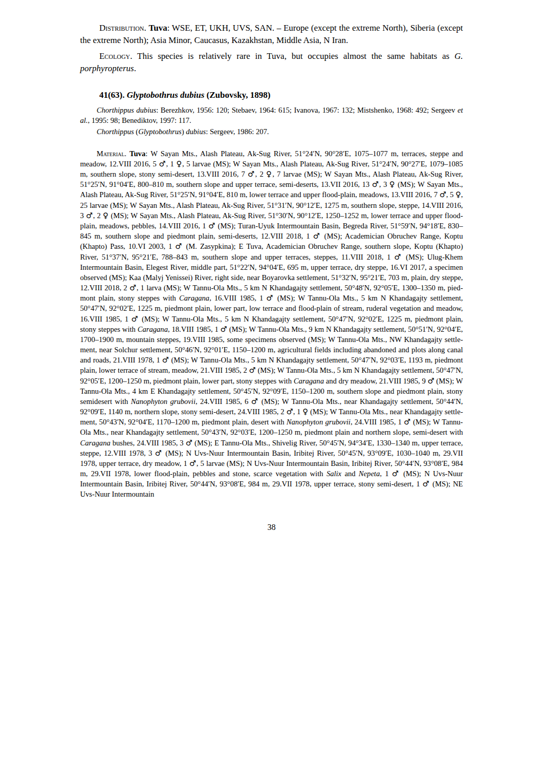Distribution. Tuva: WSE, ET, UKH, UVS, SAN. – Europe (except the extreme North), Siberia (except the extreme North); Asia Minor, Caucasus, Kazakhstan, Middle Asia, N Iran.
Ecology. This species is relatively rare in Tuva, but occupies almost the same habitats as G. porphyropterus.
41(63). Glyptobothrus dubius (Zubovsky, 1898)
Chorthippus dubius: Berezhkov, 1956: 120; Stebaev, 1964: 615; Ivanova, 1967: 132; Mistshenko, 1968: 492; Sergeev et al., 1995: 98; Benediktov, 1997: 117.
Chorthippus (Glyptobothrus) dubius: Sergeev, 1986: 207.
Material. Tuva: W Sayan Mts., Alash Plateau, Ak-Sug River, 51°24′N, 90°28′E, 1075–1077 m, terraces, steppe and meadow, 12.VIII 2016, 5 ♂, 1 ♀, 5 larvae (MS); W Sayan Mts., Alash Plateau, Ak-Sug River, 51°24′N, 90°27′E, 1079–1085 m, southern slope, stony semi-desert, 13.VIII 2016, 7 ♂, 2 ♀, 7 larvae (MS); W Sayan Mts., Alash Plateau, Ak-Sug River, 51°25′N, 91°04′E, 800–810 m, southern slope and upper terrace, semi-deserts, 13.VII 2016, 13 ♂, 3 ♀ (MS); W Sayan Mts., Alash Plateau, Ak-Sug River, 51°25′N, 91°04′E, 810 m, lower terrace and upper flood-plain, meadows, 13.VIII 2016, 7 ♂, 5 ♀, 25 larvae (MS); W Sayan Mts., Alash Plateau, Ak-Sug River, 51°31′N, 90°12′E, 1275 m, southern slope, steppe, 14.VIII 2016, 3 ♂, 2 ♀ (MS); W Sayan Mts., Alash Plateau, Ak-Sug River, 51°30′N, 90°12′E, 1250–1252 m, lower terrace and upper flood-plain, meadows, pebbles, 14.VIII 2016, 1 ♂ (MS); Turan-Uyuk Intermountain Basin, Begreda River, 51°59′N, 94°18′E, 830–845 m, southern slope and piedmont plain, semi-deserts, 12.VIII 2018, 1 ♂ (MS); Academician Obruchev Range, Koptu (Khapto) Pass, 10.VI 2003, 1 ♂ (M. Zasypkina); E Tuva, Academician Obruchev Range, southern slope, Koptu (Khapto) River, 51°37′N, 95°21′E, 788–843 m, southern slope and upper terraces, steppes, 11.VIII 2018, 1 ♂ (MS); Ulug-Khem Intermountain Basin, Elegest River, middle part, 51°22′N, 94°04′E, 695 m, upper terrace, dry steppe, 16.VI 2017, a specimen observed (MS); Kaa (Malyj Yenissei) River, right side, near Boyarovka settlement, 51°32′N, 95°21′E, 703 m, plain, dry steppe, 12.VIII 2018, 2 ♂, 1 larva (MS); W Tannu-Ola Mts., 5 km N Khandagajty settlement, 50°48′N, 92°05′E, 1300–1350 m, piedmont plain, stony steppes with Caragana, 16.VIII 1985, 1 ♂ (MS); W Tannu-Ola Mts., 5 km N Khandagajty settlement, 50°47′N, 92°02′E, 1225 m, piedmont plain, lower part, low terrace and flood-plain of stream, ruderal vegetation and meadow, 16.VIII 1985, 1 ♂ (MS); W Tannu-Ola Mts., 5 km N Khandagajty settlement, 50°47′N, 92°02′E, 1225 m, piedmont plain, stony steppes with Caragana, 18.VIII 1985, 1 ♂ (MS); W Tannu-Ola Mts., 9 km N Khandagajty settlement, 50°51′N, 92°04′E, 1700–1900 m, mountain steppes, 19.VIII 1985, some specimens observed (MS); W Tannu-Ola Mts., NW Khandagajty settlement, near Solchur settlement, 50°46′N, 92°01′E, 1150–1200 m, agricultural fields including abandoned and plots along canal and roads, 21.VIII 1978, 1 ♂ (MS); W Tannu-Ola Mts., 5 km N Khandagajty settlement, 50°47′N, 92°03′E, 1193 m, piedmont plain, lower terrace of stream, meadow, 21.VIII 1985, 2 ♂ (MS); W Tannu-Ola Mts., 5 km N Khandagajty settlement, 50°47′N, 92°05′E, 1200–1250 m, piedmont plain, lower part, stony steppes with Caragana and dry meadow, 21.VIII 1985, 9 ♂ (MS); W Tannu-Ola Mts., 4 km E Khandagajty settlement, 50°45′N, 92°09′E, 1150–1200 m, southern slope and piedmont plain, stony semidesert with Nanophyton grubovii, 24.VIII 1985, 6 ♂ (MS); W Tannu-Ola Mts., near Khandagajty settlement, 50°44′N, 92°09′E, 1140 m, northern slope, stony semi-desert, 24.VIII 1985, 2 ♂, 1 ♀ (MS); W Tannu-Ola Mts., near Khandagajty settlement, 50°43′N, 92°04′E, 1170–1200 m, piedmont plain, desert with Nanophyton grubovii, 24.VIII 1985, 1 ♂ (MS); W Tannu-Ola Mts., near Khandagajty settlement, 50°43′N, 92°03′E, 1200–1250 m, piedmont plain and northern slope, semi-desert with Caragana bushes, 24.VIII 1985, 3 ♂ (MS); E Tannu-Ola Mts., Shivelig River, 50°45′N, 94°34′E, 1330–1340 m, upper terrace, steppe, 12.VIII 1978, 3 ♂ (MS); N Uvs-Nuur Intermountain Basin, Iribitej River, 50°45′N, 93°09′E, 1030–1040 m, 29.VII 1978, upper terrace, dry meadow, 1 ♂, 5 larvae (MS); N Uvs-Nuur Intermountain Basin, Iribitej River, 50°44′N, 93°08′E, 984 m, 29.VII 1978, lower flood-plain, pebbles and stone, scarce vegetation with Salix and Nepeta, 1 ♂ (MS); N Uvs-Nuur Intermountain Basin, Iribitej River, 50°44′N, 93°08′E, 984 m, 29.VII 1978, upper terrace, stony semi-desert, 1 ♂ (MS); NE Uvs-Nuur Intermountain
38